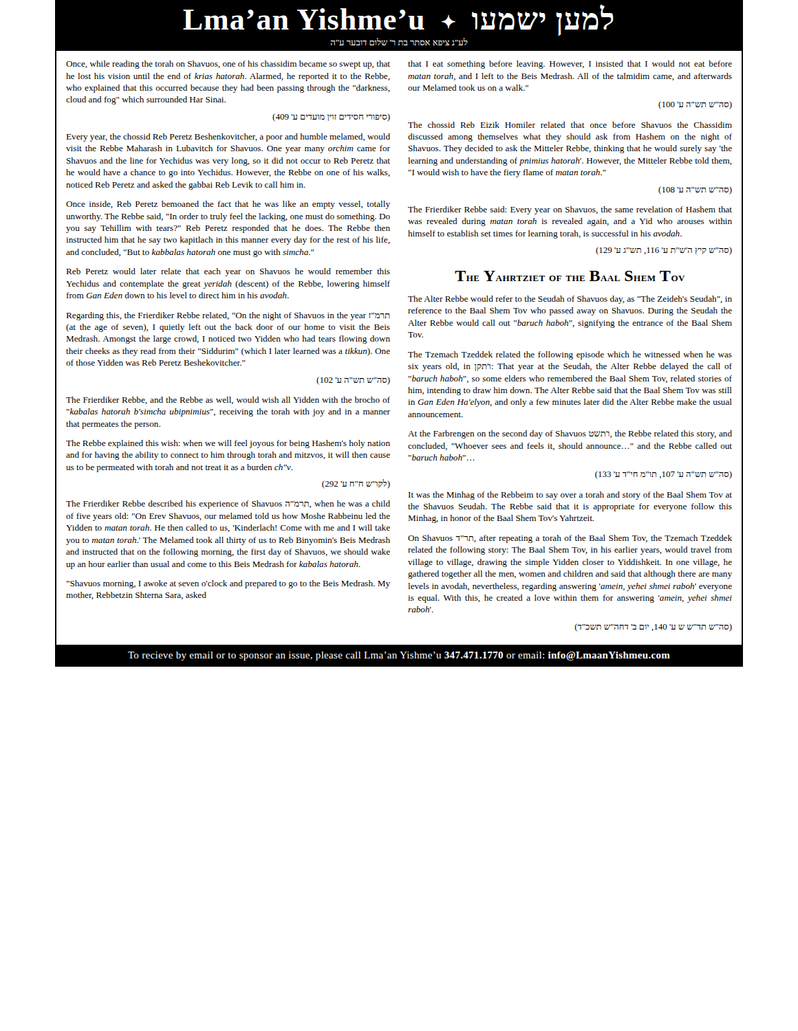Lma’an Yishme’u ✦ למען ישמעו
לע"נ ציפא אסתר בת ר' שלום דובער ע"ה
Once, while reading the torah on Shavuos, one of his chassidim became so swept up, that he lost his vision until the end of krias hatorah. Alarmed, he reported it to the Rebbe, who explained that this occurred because they had been passing through the "darkness, cloud and fog" which surrounded Har Sinai.
(סיפורי חסידים זוין מועדים ע' 409)
Every year, the chossid Reb Peretz Beshenkovitcher, a poor and humble melamed, would visit the Rebbe Maharash in Lubavitch for Shavuos. One year many orchim came for Shavuos and the line for Yechidus was very long, so it did not occur to Reb Peretz that he would have a chance to go into Yechidus. However, the Rebbe on one of his walks, noticed Reb Peretz and asked the gabbai Reb Levik to call him in.
Once inside, Reb Peretz bemoaned the fact that he was like an empty vessel, totally unworthy. The Rebbe said, "In order to truly feel the lacking, one must do something. Do you say Tehillim with tears?" Reb Peretz responded that he does. The Rebbe then instructed him that he say two kapitlach in this manner every day for the rest of his life, and concluded, "But to kabbalas hatorah one must go with simcha."
Reb Peretz would later relate that each year on Shavuos he would remember this Yechidus and contemplate the great yeridah (descent) of the Rebbe, lowering himself from Gan Eden down to his level to direct him in his avodah.
Regarding this, the Frierdiker Rebbe related, "On the night of Shavuos in the year תרמ"ז (at the age of seven), I quietly left out the back door of our home to visit the Beis Medrash. Amongst the large crowd, I noticed two Yidden who had tears flowing down their cheeks as they read from their "Siddurim" (which I later learned was a tikkun). One of those Yidden was Reb Peretz Beshekovitcher."
(סה"ש תש"ה ע' 102)
The Frierdiker Rebbe, and the Rebbe as well, would wish all Yidden with the brocho of "kabalas hatorah b'simcha ubipnimius", receiving the torah with joy and in a manner that permeates the person.
The Rebbe explained this wish: when we will feel joyous for being Hashem's holy nation and for having the ability to connect to him through torah and mitzvos, it will then cause us to be permeated with torah and not treat it as a burden ch"v.
(לקו"ש ח"ח ע' 292)
The Frierdiker Rebbe described his experience of Shavuos תרמ"ה, when he was a child of five years old: "On Erev Shavuos, our melamed told us how Moshe Rabbeinu led the Yidden to matan torah. He then called to us, 'Kinderlach! Come with me and I will take you to matan torah.' The Melamed took all thirty of us to Reb Binyomin's Beis Medrash and instructed that on the following morning, the first day of Shavuos, we should wake up an hour earlier than usual and come to this Beis Medrash for kabalas hatorah.
"Shavuos morning, I awoke at seven o'clock and prepared to go to the Beis Medrash. My mother, Rebbetzin Shterna Sara, asked
that I eat something before leaving. However, I insisted that I would not eat before matan torah, and I left to the Beis Medrash. All of the talmidim came, and afterwards our Melamed took us on a walk."
(סה"ש תש"ה ע' 100)
The chossid Reb Eizik Homiler related that once before Shavuos the Chassidim discussed among themselves what they should ask from Hashem on the night of Shavuos. They decided to ask the Mitteler Rebbe, thinking that he would surely say 'the learning and understanding of pnimius hatorah'. However, the Mitteler Rebbe told them, "I would wish to have the fiery flame of matan torah."
(סה"ש תש"ה ע' 108)
The Frierdiker Rebbe said: Every year on Shavuos, the same revelation of Hashem that was revealed during matan torah is revealed again, and a Yid who arouses within himself to establish set times for learning torah, is successful in his avodah.
(סה"ש קיץ ה'ש"ת ע' 116, תש"ג ע' 129)
The Yahrtziet of the Baal Shem Tov
The Alter Rebbe would refer to the Seudah of Shavuos day, as "The Zeideh's Seudah", in reference to the Baal Shem Tov who passed away on Shavuos. During the Seudah the Alter Rebbe would call out "baruch haboh", signifying the entrance of the Baal Shem Tov.
The Tzemach Tzeddek related the following episode which he witnessed when he was six years old, in ו'תקן: That year at the Seudah, the Alter Rebbe delayed the call of "baruch haboh", so some elders who remembered the Baal Shem Tov, related stories of him, intending to draw him down. The Alter Rebbe said that the Baal Shem Tov was still in Gan Eden Ha'elyon, and only a few minutes later did the Alter Rebbe make the usual announcement.
At the Farbrengen on the second day of Shavuos ו'תשט, the Rebbe related this story, and concluded, "Whoever sees and feels it, should announce…" and the Rebbe called out "baruch haboh"…
(סה"ש תש"ה ע' 107, תו"מ חי"ד ע' 133)
It was the Minhag of the Rebbeim to say over a torah and story of the Baal Shem Tov at the Shavuos Seudah. The Rebbe said that it is appropriate for everyone follow this Minhag, in honor of the Baal Shem Tov's Yahrtzeit.
On Shavuos תר"ד, after repeating a torah of the Baal Shem Tov, the Tzemach Tzeddek related the following story: The Baal Shem Tov, in his earlier years, would travel from village to village, drawing the simple Yidden closer to Yiddishkeit. In one village, he gathered together all the men, women and children and said that although there are many levels in avodah, nevertheless, regarding answering 'amein, yehei shmei raboh' everyone is equal. With this, he created a love within them for answering 'amein, yehei shmei raboh'.
(סה"ש תד"ש ש ע' 140, יום ב' דחה"ש תשכ"ד)
To recieve by email or to sponsor an issue, please call Lma’an Yishme’u 347.471.1770 or email: info@LmaanYishmeu.com